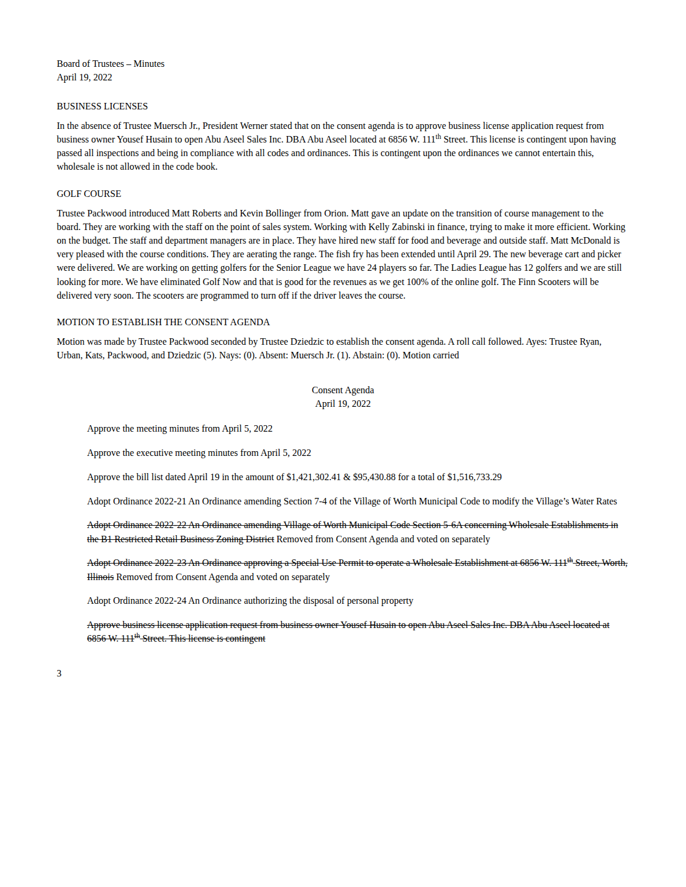Board of Trustees – Minutes
April 19, 2022
Business Licenses
In the absence of Trustee Muersch Jr., President Werner stated that on the consent agenda is to approve business license application request from business owner Yousef Husain to open Abu Aseel Sales Inc. DBA Abu Aseel located at 6856 W. 111th Street. This license is contingent upon having passed all inspections and being in compliance with all codes and ordinances. This is contingent upon the ordinances we cannot entertain this, wholesale is not allowed in the code book.
Golf Course
Trustee Packwood introduced Matt Roberts and Kevin Bollinger from Orion. Matt gave an update on the transition of course management to the board. They are working with the staff on the point of sales system. Working with Kelly Zabinski in finance, trying to make it more efficient. Working on the budget. The staff and department managers are in place. They have hired new staff for food and beverage and outside staff. Matt McDonald is very pleased with the course conditions. They are aerating the range. The fish fry has been extended until April 29. The new beverage cart and picker were delivered. We are working on getting golfers for the Senior League we have 24 players so far. The Ladies League has 12 golfers and we are still looking for more. We have eliminated Golf Now and that is good for the revenues as we get 100% of the online golf. The Finn Scooters will be delivered very soon. The scooters are programmed to turn off if the driver leaves the course.
Motion to Establish the Consent Agenda
Motion was made by Trustee Packwood seconded by Trustee Dziedzic to establish the consent agenda. A roll call followed. Ayes: Trustee Ryan, Urban, Kats, Packwood, and Dziedzic (5). Nays: (0). Absent: Muersch Jr. (1). Abstain: (0). Motion carried
Consent Agenda
April 19, 2022
Approve the meeting minutes from April 5, 2022
Approve the executive meeting minutes from April 5, 2022
Approve the bill list dated April 19 in the amount of $1,421,302.41 & $95,430.88 for a total of $1,516,733.29
Adopt Ordinance 2022-21 An Ordinance amending Section 7-4 of the Village of Worth Municipal Code to modify the Village’s Water Rates
Adopt Ordinance 2022-22 An Ordinance amending Village of Worth Municipal Code Section 5-6A concerning Wholesale Establishments in the B1 Restricted Retail Business Zoning District Removed from Consent Agenda and voted on separately
Adopt Ordinance 2022-23 An Ordinance approving a Special Use Permit to operate a Wholesale Establishment at 6856 W. 111th Street, Worth, Illinois Removed from Consent Agenda and voted on separately
Adopt Ordinance 2022-24 An Ordinance authorizing the disposal of personal property
Approve business license application request from business owner Yousef Husain to open Abu Aseel Sales Inc. DBA Abu Aseel located at 6856 W. 111th Street. This license is contingent
3